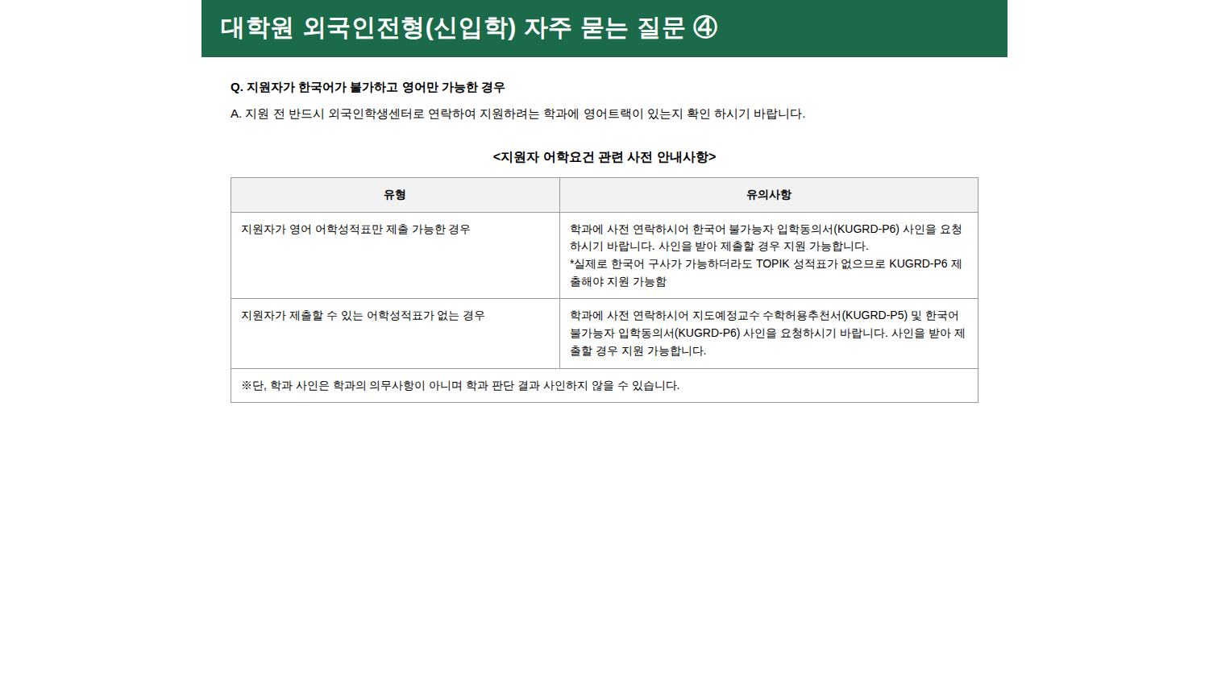대학원 외국인전형(신입학) 자주 묻는 질문 ④
Q. 지원자가 한국어가 불가하고 영어만 가능한 경우
A. 지원 전 반드시 외국인학생센터로 연락하여 지원하려는 학과에 영어트랙이 있는지 확인 하시기 바랍니다.
<지원자 어학요건 관련 사전 안내사항>
| 유형 | 유의사항 |
| --- | --- |
| 지원자가 영어 어학성적표만 제출 가능한 경우 | 학과에 사전 연락하시어 한국어 불가능자 입학동의서(KUGRD-P6) 사인을 요청하시기 바랍니다. 사인을 받아 제출할 경우 지원 가능합니다. *실제로 한국어 구사가 가능하더라도 TOPIK 성적표가 없으므로 KUGRD-P6 제출해야 지원 가능함 |
| 지원자가 제출할 수 있는 어학성적표가 없는 경우 | 학과에 사전 연락하시어 지도예정교수 수학허용추천서(KUGRD-P5) 및 한국어불가능자 입학동의서(KUGRD-P6) 사인을 요청하시기 바랍니다. 사인을 받아 제출할 경우 지원 가능합니다. |
| ※단, 학과 사인은 학과의 의무사항이 아니며 학과 판단 결과 사인하지 않을 수 있습니다. |